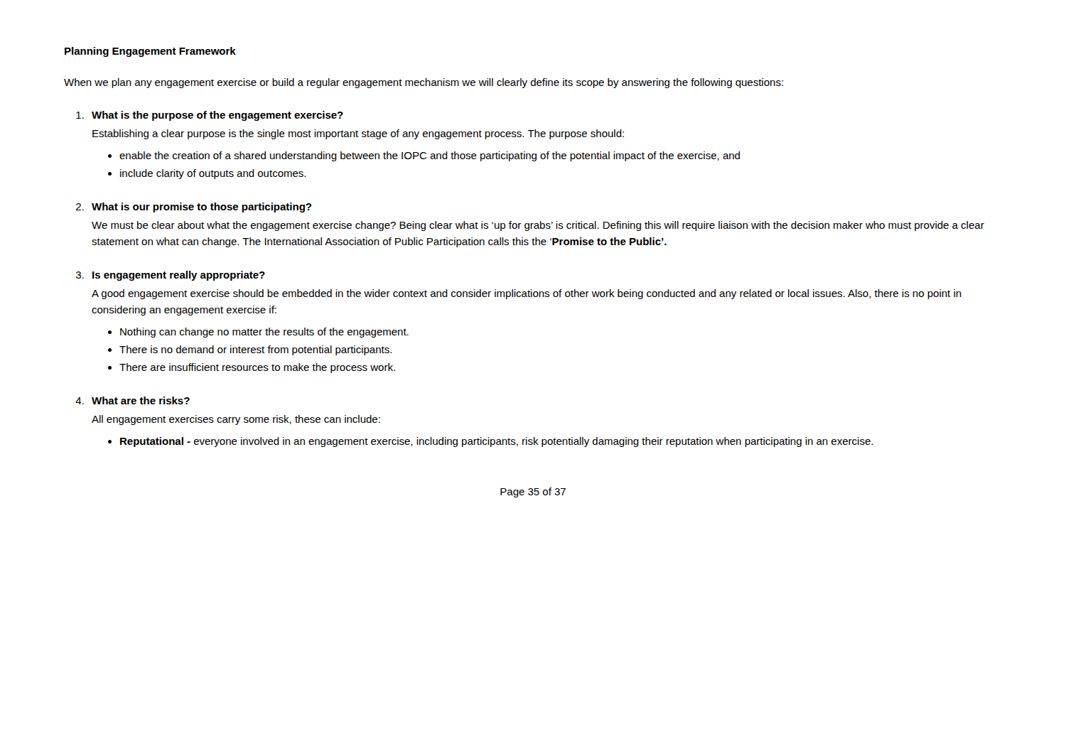Planning Engagement Framework
When we plan any engagement exercise or build a regular engagement mechanism we will clearly define its scope by answering the following questions:
What is the purpose of the engagement exercise?
Establishing a clear purpose is the single most important stage of any engagement process. The purpose should:
enable the creation of a shared understanding between the IOPC and those participating of the potential impact of the exercise, and
include clarity of outputs and outcomes.
What is our promise to those participating?
We must be clear about what the engagement exercise change? Being clear what is ‘up for grabs’ is critical. Defining this will require liaison with the decision maker who must provide a clear statement on what can change. The International Association of Public Participation calls this the ‘Promise to the Public’.
Is engagement really appropriate?
A good engagement exercise should be embedded in the wider context and consider implications of other work being conducted and any related or local issues. Also, there is no point in considering an engagement exercise if:
Nothing can change no matter the results of the engagement.
There is no demand or interest from potential participants.
There are insufficient resources to make the process work.
What are the risks?
All engagement exercises carry some risk, these can include:
Reputational - everyone involved in an engagement exercise, including participants, risk potentially damaging their reputation when participating in an exercise.
Page 35 of 37